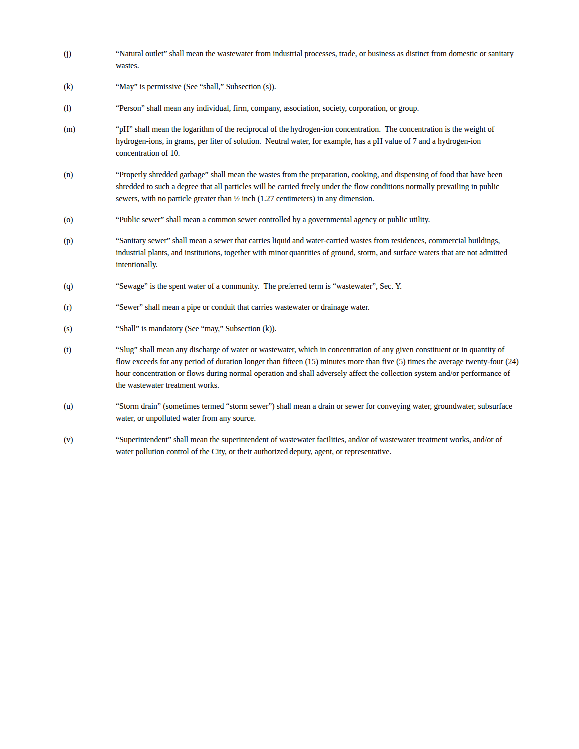(j)
“Natural outlet” shall mean the wastewater from industrial processes, trade, or business as distinct from domestic or sanitary wastes.
(k)
“May” is permissive (See “shall,” Subsection (s)).
(l)
“Person” shall mean any individual, firm, company, association, society, corporation, or group.
(m)
“pH” shall mean the logarithm of the reciprocal of the hydrogen-ion concentration. The concentration is the weight of hydrogen-ions, in grams, per liter of solution. Neutral water, for example, has a pH value of 7 and a hydrogen-ion concentration of 10.
(n)
“Properly shredded garbage” shall mean the wastes from the preparation, cooking, and dispensing of food that have been shredded to such a degree that all particles will be carried freely under the flow conditions normally prevailing in public sewers, with no particle greater than ½ inch (1.27 centimeters) in any dimension.
(o)
“Public sewer” shall mean a common sewer controlled by a governmental agency or public utility.
(p)
“Sanitary sewer” shall mean a sewer that carries liquid and water-carried wastes from residences, commercial buildings, industrial plants, and institutions, together with minor quantities of ground, storm, and surface waters that are not admitted intentionally.
(q)
“Sewage” is the spent water of a community. The preferred term is “wastewater”, Sec. Y.
(r)
“Sewer” shall mean a pipe or conduit that carries wastewater or drainage water.
(s)
“Shall” is mandatory (See “may,” Subsection (k)).
(t)
“Slug” shall mean any discharge of water or wastewater, which in concentration of any given constituent or in quantity of flow exceeds for any period of duration longer than fifteen (15) minutes more than five (5) times the average twenty-four (24) hour concentration or flows during normal operation and shall adversely affect the collection system and/or performance of the wastewater treatment works.
(u)
“Storm drain” (sometimes termed “storm sewer”) shall mean a drain or sewer for conveying water, groundwater, subsurface water, or unpolluted water from any source.
(v)
“Superintendent” shall mean the superintendent of wastewater facilities, and/or of wastewater treatment works, and/or of water pollution control of the City, or their authorized deputy, agent, or representative.